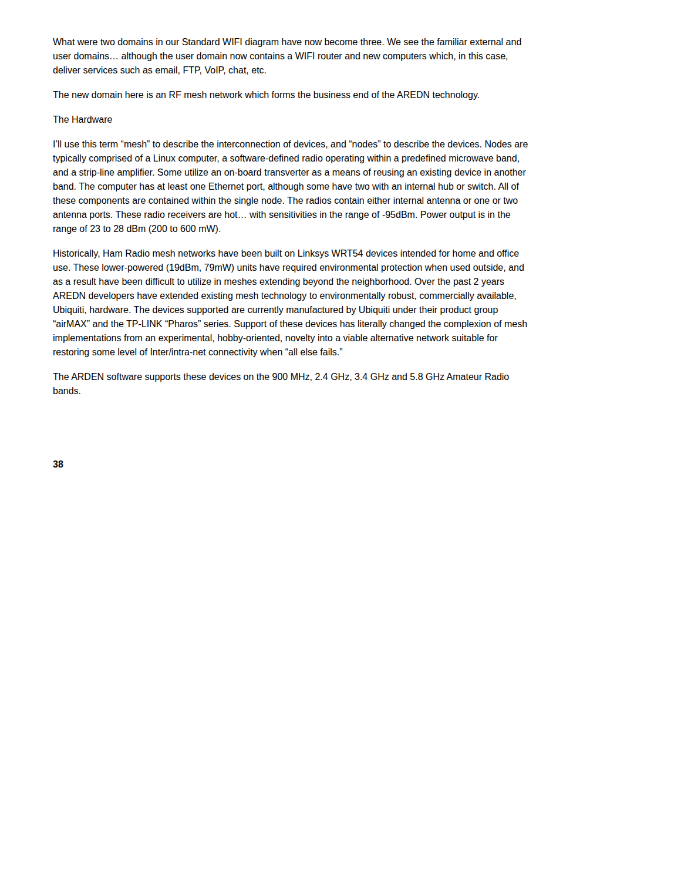What were two domains in our Standard WIFI diagram have now become three. We see the familiar external and user domains… although the user domain now contains a WIFI router and new computers which, in this case, deliver services such as email, FTP, VoIP, chat, etc.
The new domain here is an RF mesh network which forms the business end of the AREDN technology.
The Hardware
I’ll use this term “mesh” to describe the interconnection of devices, and “nodes” to describe the devices. Nodes are typically comprised of a Linux computer, a software-defined radio operating within a predefined microwave band, and a strip-line amplifier. Some utilize an on-board transverter as a means of reusing an existing device in another band. The computer has at least one Ethernet port, although some have two with an internal hub or switch. All of these components are contained within the single node. The radios contain either internal antenna or one or two antenna ports. These radio receivers are hot… with sensitivities in the range of -95dBm. Power output is in the range of 23 to 28 dBm (200 to 600 mW).
Historically, Ham Radio mesh networks have been built on Linksys WRT54 devices intended for home and office use. These lower-powered (19dBm, 79mW) units have required environmental protection when used outside, and as a result have been difficult to utilize in meshes extending beyond the neighborhood. Over the past 2 years AREDN developers have extended existing mesh technology to environmentally robust, commercially available, Ubiquiti, hardware. The devices supported are currently manufactured by Ubiquiti under their product group “airMAX” and the TP-LINK “Pharos” series. Support of these devices has literally changed the complexion of mesh implementations from an experimental, hobby-oriented, novelty into a viable alternative network suitable for restoring some level of Inter/intra-net connectivity when “all else fails.”
The ARDEN software supports these devices on the 900 MHz, 2.4 GHz, 3.4 GHz and 5.8 GHz Amateur Radio bands.
38